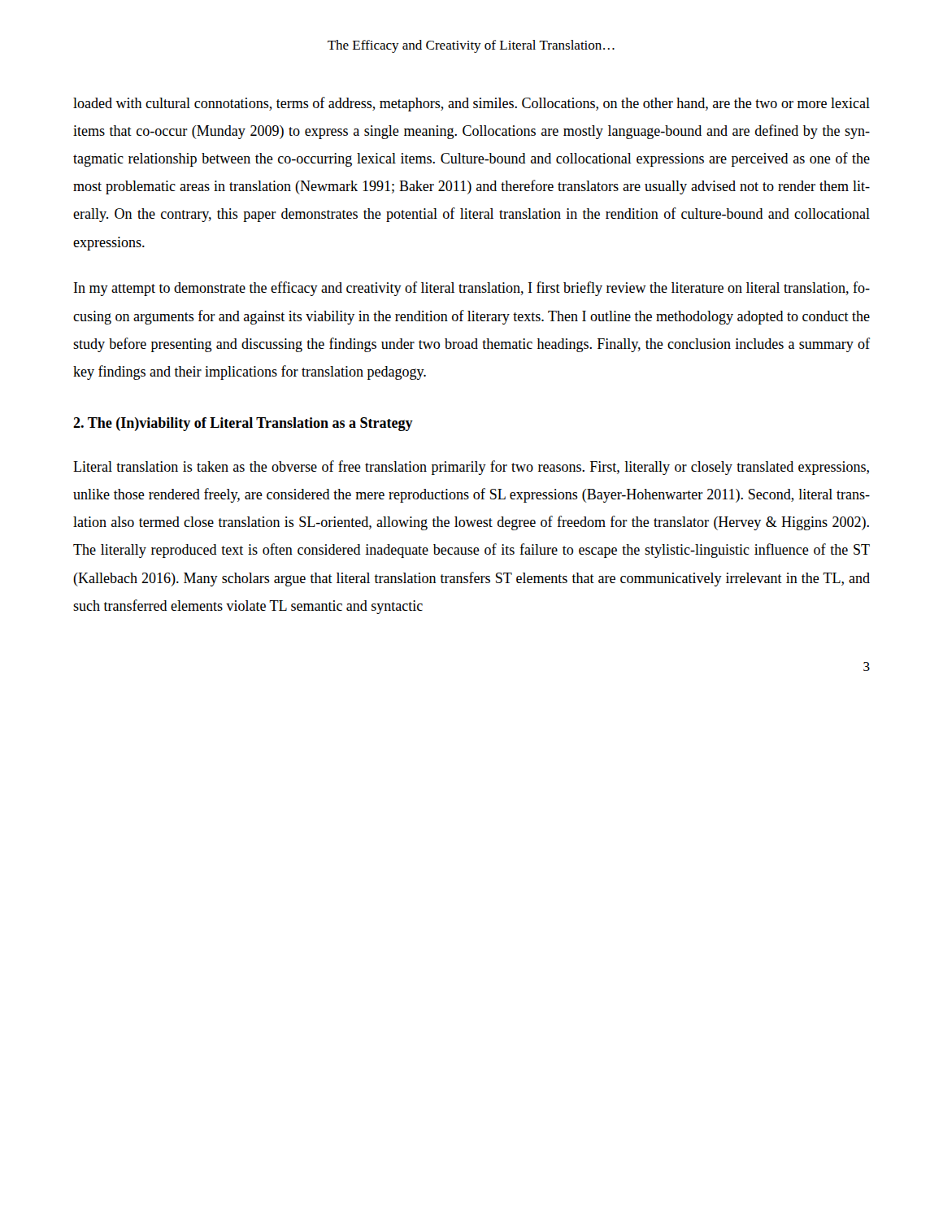The Efficacy and Creativity of Literal Translation…
loaded with cultural connotations, terms of address, metaphors, and similes. Collocations, on the other hand, are the two or more lexical items that co-occur (Munday 2009) to express a single meaning. Collocations are mostly language-bound and are defined by the syntagmatic relationship between the co-occurring lexical items. Culture-bound and collocational expressions are perceived as one of the most problematic areas in translation (Newmark 1991; Baker 2011) and therefore translators are usually advised not to render them literally. On the contrary, this paper demonstrates the potential of literal translation in the rendition of culture-bound and collocational expressions.
In my attempt to demonstrate the efficacy and creativity of literal translation, I first briefly review the literature on literal translation, focusing on arguments for and against its viability in the rendition of literary texts. Then I outline the methodology adopted to conduct the study before presenting and discussing the findings under two broad thematic headings. Finally, the conclusion includes a summary of key findings and their implications for translation pedagogy.
2. The (In)viability of Literal Translation as a Strategy
Literal translation is taken as the obverse of free translation primarily for two reasons. First, literally or closely translated expressions, unlike those rendered freely, are considered the mere reproductions of SL expressions (Bayer-Hohenwarter 2011). Second, literal translation also termed close translation is SL-oriented, allowing the lowest degree of freedom for the translator (Hervey & Higgins 2002). The literally reproduced text is often considered inadequate because of its failure to escape the stylistic-linguistic influence of the ST (Kallebach 2016). Many scholars argue that literal translation transfers ST elements that are communicatively irrelevant in the TL, and such transferred elements violate TL semantic and syntactic
3